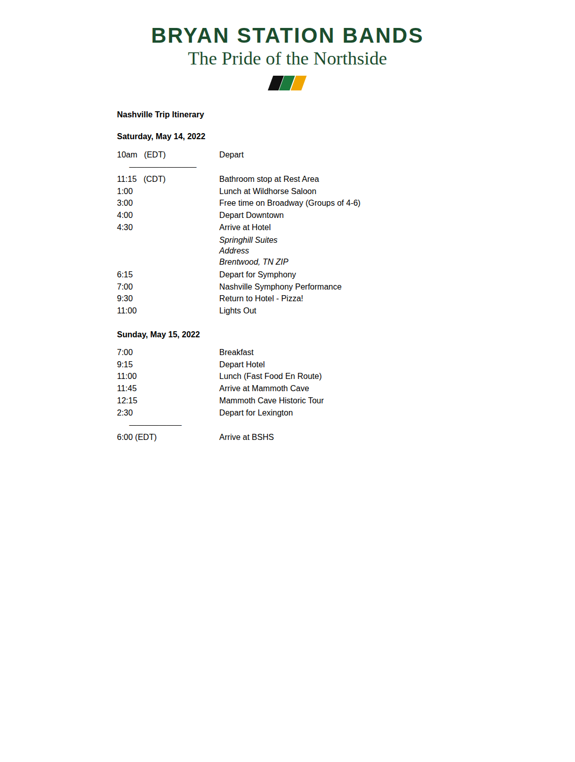BRYAN STATION BANDS
The Pride of the Northside
Nashville Trip Itinerary
Saturday, May 14, 2022
| 10am (EDT) | Depart |
| ————————— |
| 11:15 (CDT) | Bathroom stop at Rest Area |
| 1:00 | Lunch at Wildhorse Saloon |
| 3:00 | Free time on Broadway (Groups of 4-6) |
| 4:00 | Depart Downtown |
| 4:30 | Arrive at Hotel |
| | Springhill Suites Address Brentwood, TN ZIP |
| 6:15 | Depart for Symphony |
| 7:00 | Nashville Symphony Performance |
| 9:30 | Return to Hotel - Pizza! |
| 11:00 | Lights Out |
Sunday, May 15, 2022
| 7:00 | Breakfast |
| 9:15 | Depart Hotel |
| 11:00 | Lunch (Fast Food En Route) |
| 11:45 | Arrive at Mammoth Cave |
| 12:15 | Mammoth Cave Historic Tour |
| 2:30 | Depart for Lexington |
| ——————— |
| 6:00 (EDT) | Arrive at BSHS |